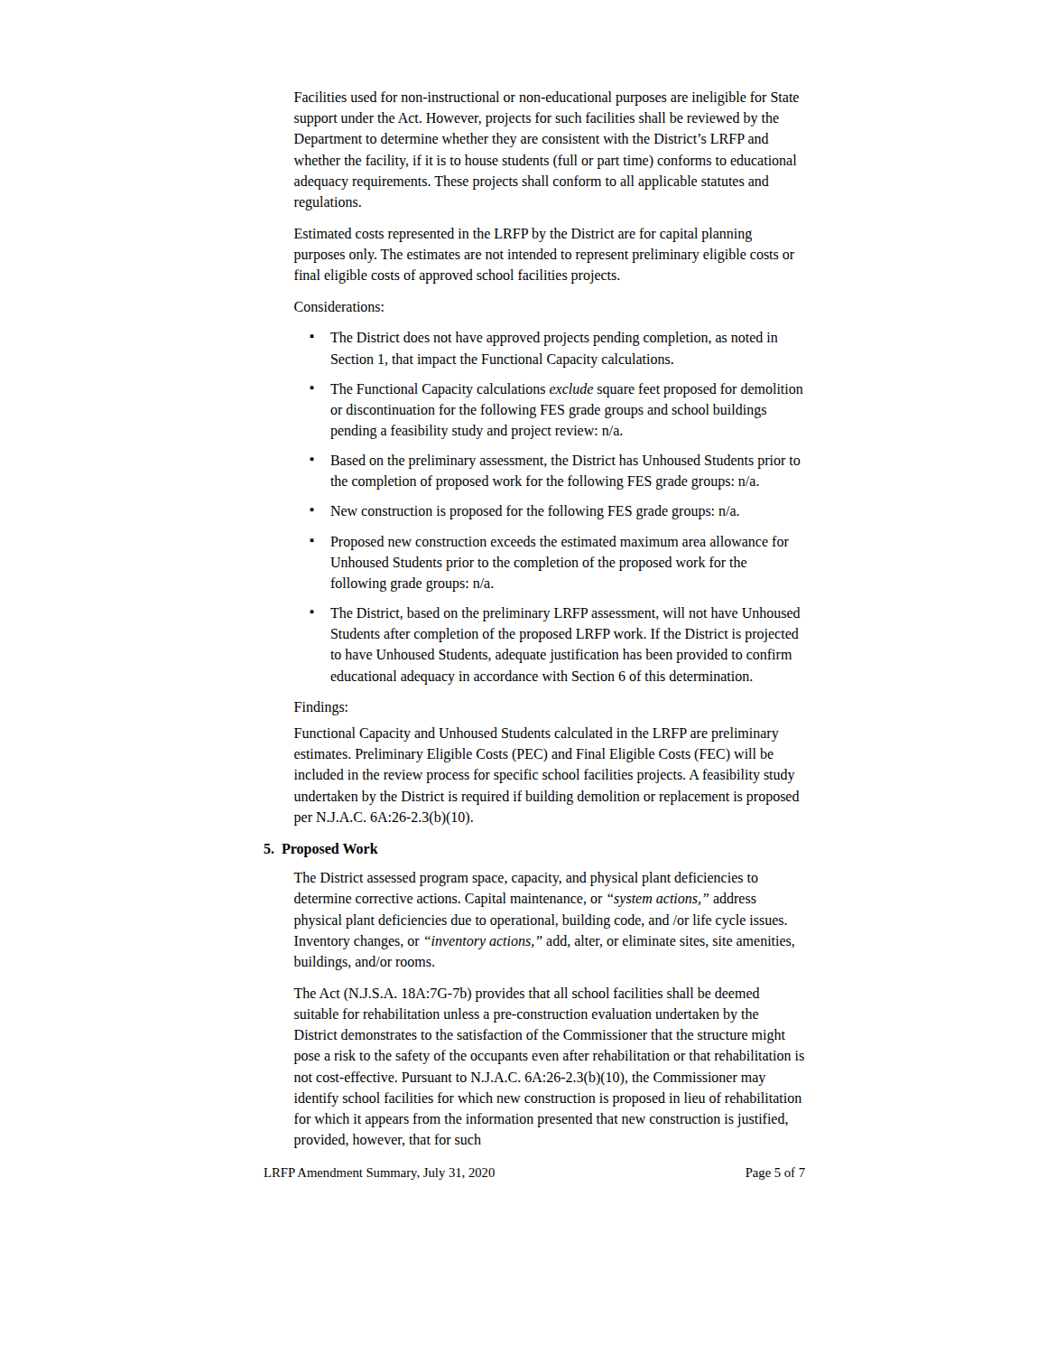Facilities used for non-instructional or non-educational purposes are ineligible for State support under the Act. However, projects for such facilities shall be reviewed by the Department to determine whether they are consistent with the District’s LRFP and whether the facility, if it is to house students (full or part time) conforms to educational adequacy requirements. These projects shall conform to all applicable statutes and regulations.
Estimated costs represented in the LRFP by the District are for capital planning purposes only. The estimates are not intended to represent preliminary eligible costs or final eligible costs of approved school facilities projects.
Considerations:
The District does not have approved projects pending completion, as noted in Section 1, that impact the Functional Capacity calculations.
The Functional Capacity calculations exclude square feet proposed for demolition or discontinuation for the following FES grade groups and school buildings pending a feasibility study and project review: n/a.
Based on the preliminary assessment, the District has Unhoused Students prior to the completion of proposed work for the following FES grade groups: n/a.
New construction is proposed for the following FES grade groups: n/a.
Proposed new construction exceeds the estimated maximum area allowance for Unhoused Students prior to the completion of the proposed work for the following grade groups: n/a.
The District, based on the preliminary LRFP assessment, will not have Unhoused Students after completion of the proposed LRFP work. If the District is projected to have Unhoused Students, adequate justification has been provided to confirm educational adequacy in accordance with Section 6 of this determination.
Findings:
Functional Capacity and Unhoused Students calculated in the LRFP are preliminary estimates. Preliminary Eligible Costs (PEC) and Final Eligible Costs (FEC) will be included in the review process for specific school facilities projects. A feasibility study undertaken by the District is required if building demolition or replacement is proposed per N.J.A.C. 6A:26-2.3(b)(10).
5. Proposed Work
The District assessed program space, capacity, and physical plant deficiencies to determine corrective actions. Capital maintenance, or “system actions,” address physical plant deficiencies due to operational, building code, and /or life cycle issues. Inventory changes, or “inventory actions,” add, alter, or eliminate sites, site amenities, buildings, and/or rooms.
The Act (N.J.S.A. 18A:7G-7b) provides that all school facilities shall be deemed suitable for rehabilitation unless a pre-construction evaluation undertaken by the District demonstrates to the satisfaction of the Commissioner that the structure might pose a risk to the safety of the occupants even after rehabilitation or that rehabilitation is not cost-effective. Pursuant to N.J.A.C. 6A:26-2.3(b)(10), the Commissioner may identify school facilities for which new construction is proposed in lieu of rehabilitation for which it appears from the information presented that new construction is justified, provided, however, that for such
LRFP Amendment Summary, July 31, 2020 Page 5 of 7